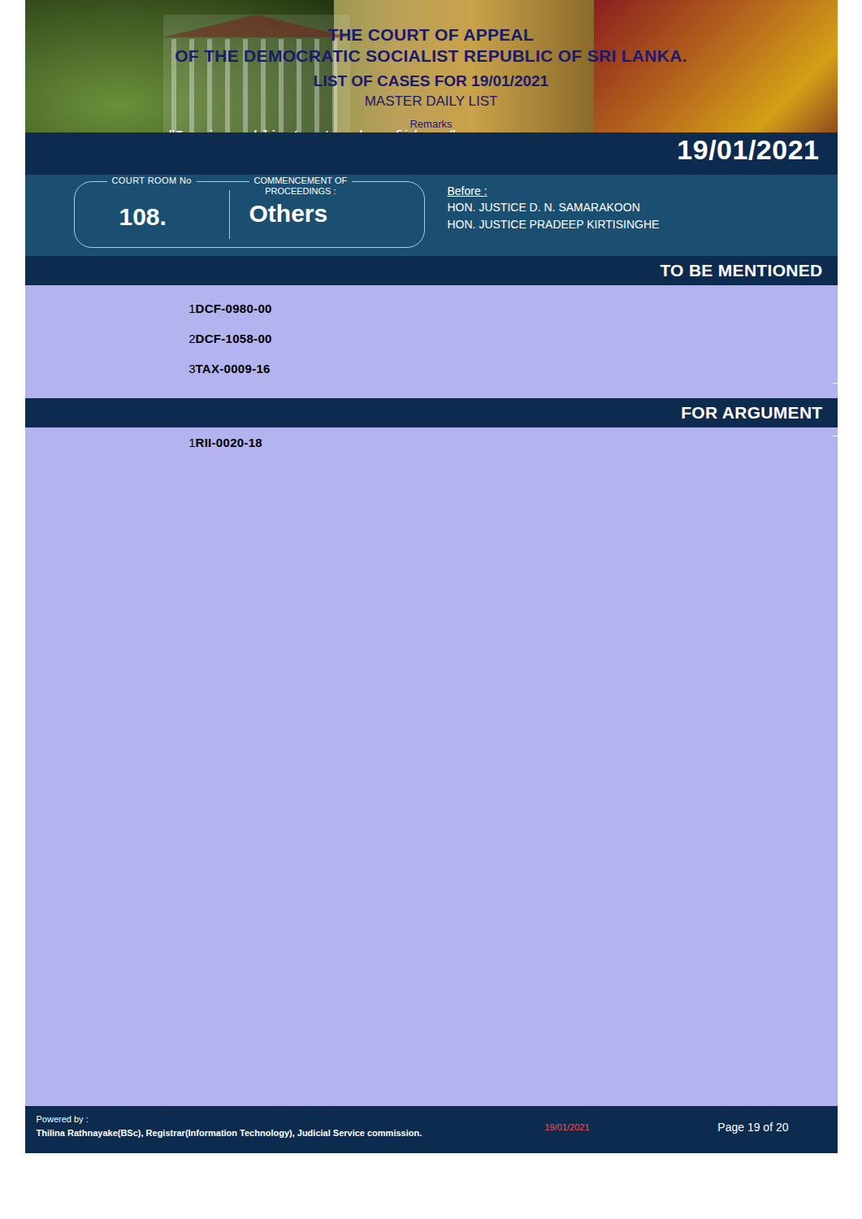THE COURT OF APPEAL
OF THE DEMOCRATIC SOCIALIST REPUBLIC OF SRI LANKA.
LIST OF CASES FOR 19/01/2021
MASTER DAILY LIST
Remarks
"Inspire public trust and confidence"
19/01/2021
COURT ROOM No
COMMENCEMENT OF
PROCEEDINGS :
108.
Others
Before :
HON. JUSTICE D. N. SAMARAKOON
HON. JUSTICE PRADEEP KIRTISINGHE
TO BE MENTIONED
| 1 | DCF-0980-00 |
| 2 | DCF-1058-00 |
| 3 | TAX-0009-16 |
FOR ARGUMENT
| 1 | RII-0020-18 |
Powered by :
Thilina Rathnayake(BSc), Registrar(Information Technology), Judicial Service commission.
19/01/2021
Page 19 of 20